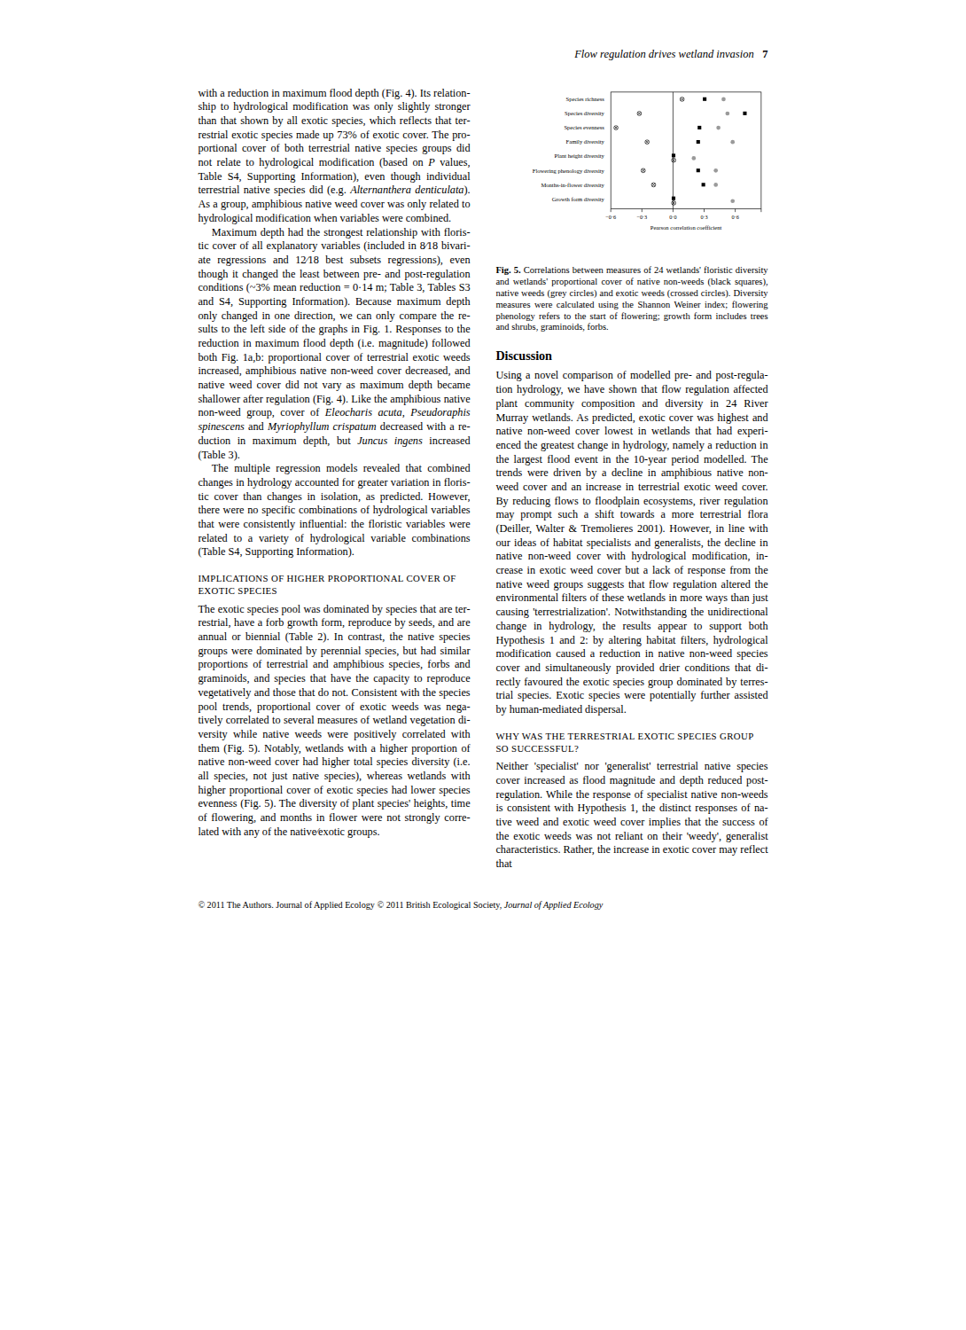Flow regulation drives wetland invasion 7
with a reduction in maximum flood depth (Fig. 4). Its relationship to hydrological modification was only slightly stronger than that shown by all exotic species, which reflects that terrestrial exotic species made up 73% of exotic cover. The proportional cover of both terrestrial native species groups did not relate to hydrological modification (based on P values, Table S4, Supporting Information), even though individual terrestrial native species did (e.g. Alternanthera denticulata). As a group, amphibious native weed cover was only related to hydrological modification when variables were combined.
Maximum depth had the strongest relationship with floristic cover of all explanatory variables (included in 8∕18 bivariate regressions and 12∕18 best subsets regressions), even though it changed the least between pre- and post-regulation conditions (~3% mean reduction = 0·14 m; Table 3, Tables S3 and S4, Supporting Information). Because maximum depth only changed in one direction, we can only compare the results to the left side of the graphs in Fig. 1. Responses to the reduction in maximum flood depth (i.e. magnitude) followed both Fig. 1a,b: proportional cover of terrestrial exotic weeds increased, amphibious native non-weed cover decreased, and native weed cover did not vary as maximum depth became shallower after regulation (Fig. 4). Like the amphibious native non-weed group, cover of Eleocharis acuta, Pseudoraphis spinescens and Myriophyllum crispatum decreased with a reduction in maximum depth, but Juncus ingens increased (Table 3).
The multiple regression models revealed that combined changes in hydrology accounted for greater variation in floristic cover than changes in isolation, as predicted. However, there were no specific combinations of hydrological variables that were consistently influential: the floristic variables were related to a variety of hydrological variable combinations (Table S4, Supporting Information).
Implications of higher proportional cover of exotic species
The exotic species pool was dominated by species that are terrestrial, have a forb growth form, reproduce by seeds, and are annual or biennial (Table 2). In contrast, the native species groups were dominated by perennial species, but had similar proportions of terrestrial and amphibious species, forbs and graminoids, and species that have the capacity to reproduce vegetatively and those that do not. Consistent with the species pool trends, proportional cover of exotic weeds was negatively correlated to several measures of wetland vegetation diversity while native weeds were positively correlated with them (Fig. 5). Notably, wetlands with a higher proportion of native non-weed cover had higher total species diversity (i.e. all species, not just native species), whereas wetlands with higher proportional cover of exotic species had lower species evenness (Fig. 5). The diversity of plant species' heights, time of flowering, and months in flower were not strongly correlated with any of the native∕exotic groups.
Species richness Species diversity Species evenness Family diversity Plant height diversity Flowering phenology diversity Months-in-flower diversity Growth form diversity −0·6 −0·3 0·0 0·3 0·6 Pearson correlation coefficient
Fig. 5. Correlations between measures of 24 wetlands' floristic diversity and wetlands' proportional cover of native non-weeds (black squares), native weeds (grey circles) and exotic weeds (crossed circles). Diversity measures were calculated using the Shannon Weiner index; flowering phenology refers to the start of flowering; growth form includes trees and shrubs, graminoids, forbs.
Discussion
Using a novel comparison of modelled pre- and post-regulation hydrology, we have shown that flow regulation affected plant community composition and diversity in 24 River Murray wetlands. As predicted, exotic cover was highest and native non-weed cover lowest in wetlands that had experienced the greatest change in hydrology, namely a reduction in the largest flood event in the 10-year period modelled. The trends were driven by a decline in amphibious native non-weed cover and an increase in terrestrial exotic weed cover. By reducing flows to floodplain ecosystems, river regulation may prompt such a shift towards a more terrestrial flora (Deiller, Walter & Tremolieres 2001). However, in line with our ideas of habitat specialists and generalists, the decline in native non-weed cover with hydrological modification, increase in exotic weed cover but a lack of response from the native weed groups suggests that flow regulation altered the environmental filters of these wetlands in more ways than just causing 'terrestrialization'. Notwithstanding the unidirectional change in hydrology, the results appear to support both Hypothesis 1 and 2: by altering habitat filters, hydrological modification caused a reduction in native non-weed species cover and simultaneously provided drier conditions that directly favoured the exotic species group dominated by terrestrial species. Exotic species were potentially further assisted by human-mediated dispersal.
Why was the terrestrial exotic species group so successful?
Neither 'specialist' nor 'generalist' terrestrial native species cover increased as flood magnitude and depth reduced post-regulation. While the response of specialist native non-weeds is consistent with Hypothesis 1, the distinct responses of native weed and exotic weed cover implies that the success of the exotic weeds was not reliant on their 'weedy', generalist characteristics. Rather, the increase in exotic cover may reflect that
© 2011 The Authors. Journal of Applied Ecology © 2011 British Ecological Society, Journal of Applied Ecology